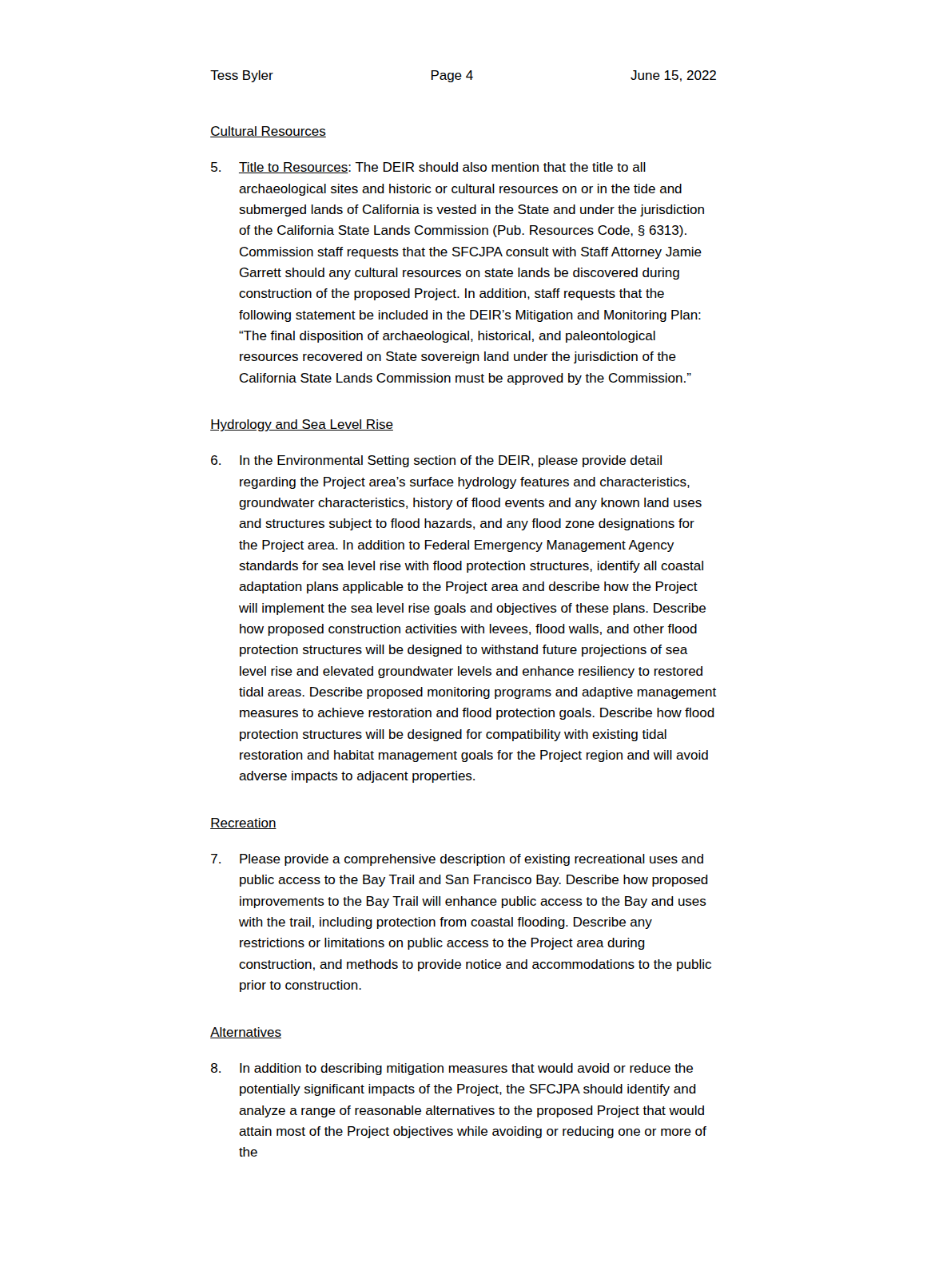Tess Byler
Page 4
June 15, 2022
Cultural Resources
5. Title to Resources: The DEIR should also mention that the title to all archaeological sites and historic or cultural resources on or in the tide and submerged lands of California is vested in the State and under the jurisdiction of the California State Lands Commission (Pub. Resources Code, § 6313). Commission staff requests that the SFCJPA consult with Staff Attorney Jamie Garrett should any cultural resources on state lands be discovered during construction of the proposed Project. In addition, staff requests that the following statement be included in the DEIR’s Mitigation and Monitoring Plan: “The final disposition of archaeological, historical, and paleontological resources recovered on State sovereign land under the jurisdiction of the California State Lands Commission must be approved by the Commission.”
Hydrology and Sea Level Rise
6. In the Environmental Setting section of the DEIR, please provide detail regarding the Project area’s surface hydrology features and characteristics, groundwater characteristics, history of flood events and any known land uses and structures subject to flood hazards, and any flood zone designations for the Project area. In addition to Federal Emergency Management Agency standards for sea level rise with flood protection structures, identify all coastal adaptation plans applicable to the Project area and describe how the Project will implement the sea level rise goals and objectives of these plans. Describe how proposed construction activities with levees, flood walls, and other flood protection structures will be designed to withstand future projections of sea level rise and elevated groundwater levels and enhance resiliency to restored tidal areas. Describe proposed monitoring programs and adaptive management measures to achieve restoration and flood protection goals. Describe how flood protection structures will be designed for compatibility with existing tidal restoration and habitat management goals for the Project region and will avoid adverse impacts to adjacent properties.
Recreation
7. Please provide a comprehensive description of existing recreational uses and public access to the Bay Trail and San Francisco Bay. Describe how proposed improvements to the Bay Trail will enhance public access to the Bay and uses with the trail, including protection from coastal flooding. Describe any restrictions or limitations on public access to the Project area during construction, and methods to provide notice and accommodations to the public prior to construction.
Alternatives
8. In addition to describing mitigation measures that would avoid or reduce the potentially significant impacts of the Project, the SFCJPA should identify and analyze a range of reasonable alternatives to the proposed Project that would attain most of the Project objectives while avoiding or reducing one or more of the